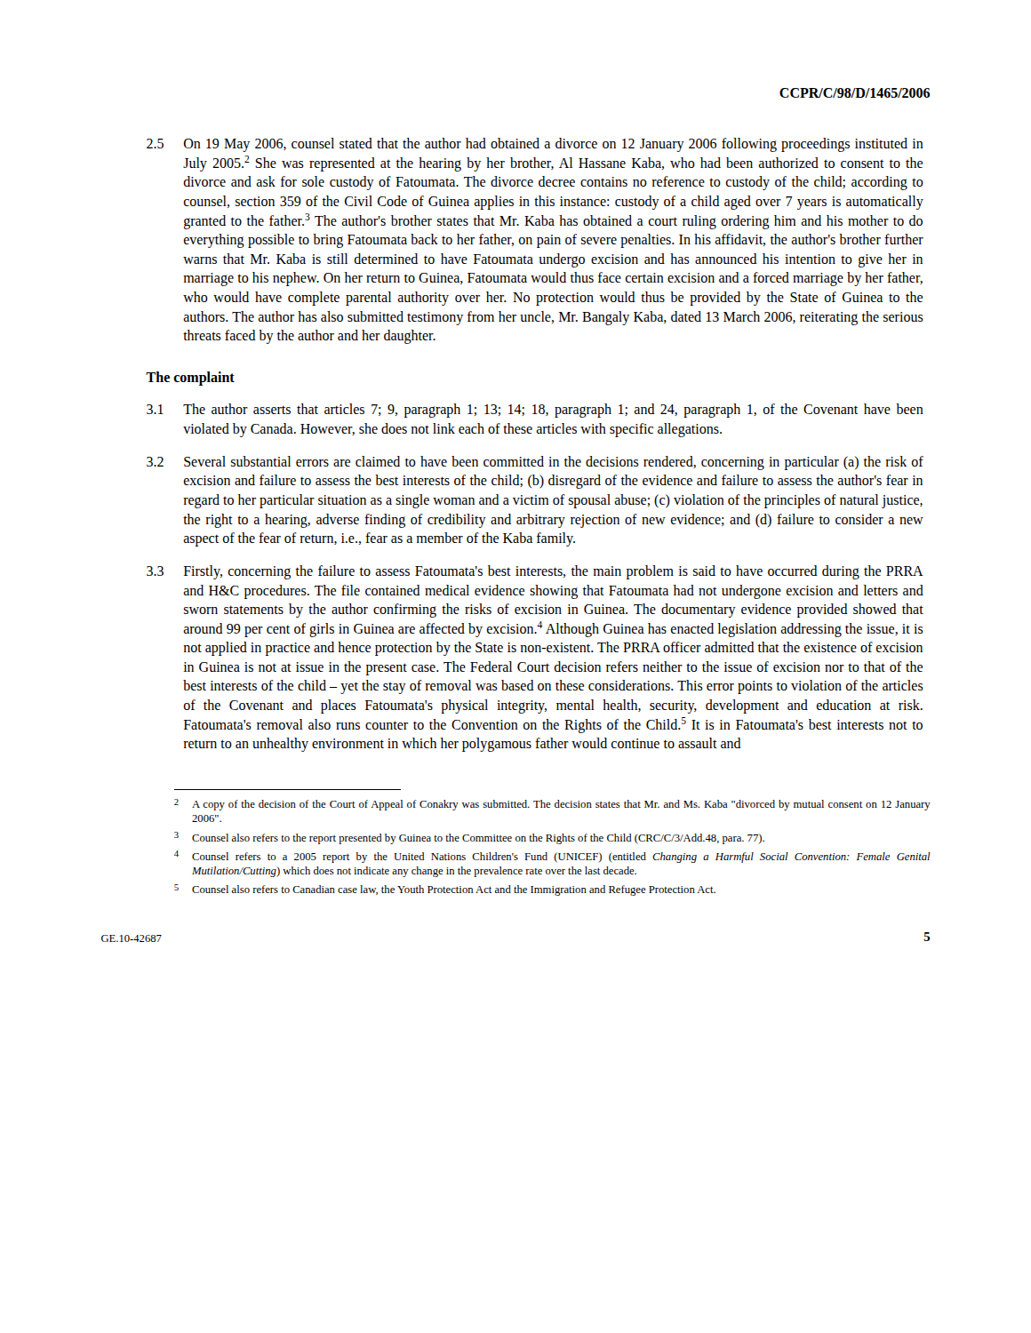CCPR/C/98/D/1465/2006
2.5 On 19 May 2006, counsel stated that the author had obtained a divorce on 12 January 2006 following proceedings instituted in July 2005.2 She was represented at the hearing by her brother, Al Hassane Kaba, who had been authorized to consent to the divorce and ask for sole custody of Fatoumata. The divorce decree contains no reference to custody of the child; according to counsel, section 359 of the Civil Code of Guinea applies in this instance: custody of a child aged over 7 years is automatically granted to the father.3 The author's brother states that Mr. Kaba has obtained a court ruling ordering him and his mother to do everything possible to bring Fatoumata back to her father, on pain of severe penalties. In his affidavit, the author's brother further warns that Mr. Kaba is still determined to have Fatoumata undergo excision and has announced his intention to give her in marriage to his nephew. On her return to Guinea, Fatoumata would thus face certain excision and a forced marriage by her father, who would have complete parental authority over her. No protection would thus be provided by the State of Guinea to the authors. The author has also submitted testimony from her uncle, Mr. Bangaly Kaba, dated 13 March 2006, reiterating the serious threats faced by the author and her daughter.
The complaint
3.1 The author asserts that articles 7; 9, paragraph 1; 13; 14; 18, paragraph 1; and 24, paragraph 1, of the Covenant have been violated by Canada. However, she does not link each of these articles with specific allegations.
3.2 Several substantial errors are claimed to have been committed in the decisions rendered, concerning in particular (a) the risk of excision and failure to assess the best interests of the child; (b) disregard of the evidence and failure to assess the author's fear in regard to her particular situation as a single woman and a victim of spousal abuse; (c) violation of the principles of natural justice, the right to a hearing, adverse finding of credibility and arbitrary rejection of new evidence; and (d) failure to consider a new aspect of the fear of return, i.e., fear as a member of the Kaba family.
3.3 Firstly, concerning the failure to assess Fatoumata's best interests, the main problem is said to have occurred during the PRRA and H&C procedures. The file contained medical evidence showing that Fatoumata had not undergone excision and letters and sworn statements by the author confirming the risks of excision in Guinea. The documentary evidence provided showed that around 99 per cent of girls in Guinea are affected by excision.4 Although Guinea has enacted legislation addressing the issue, it is not applied in practice and hence protection by the State is non-existent. The PRRA officer admitted that the existence of excision in Guinea is not at issue in the present case. The Federal Court decision refers neither to the issue of excision nor to that of the best interests of the child – yet the stay of removal was based on these considerations. This error points to violation of the articles of the Covenant and places Fatoumata's physical integrity, mental health, security, development and education at risk. Fatoumata's removal also runs counter to the Convention on the Rights of the Child.5 It is in Fatoumata's best interests not to return to an unhealthy environment in which her polygamous father would continue to assault and
2 A copy of the decision of the Court of Appeal of Conakry was submitted. The decision states that Mr. and Ms. Kaba "divorced by mutual consent on 12 January 2006".
3 Counsel also refers to the report presented by Guinea to the Committee on the Rights of the Child (CRC/C/3/Add.48, para. 77).
4 Counsel refers to a 2005 report by the United Nations Children's Fund (UNICEF) (entitled Changing a Harmful Social Convention: Female Genital Mutilation/Cutting) which does not indicate any change in the prevalence rate over the last decade.
5 Counsel also refers to Canadian case law, the Youth Protection Act and the Immigration and Refugee Protection Act.
GE.10-42687 5